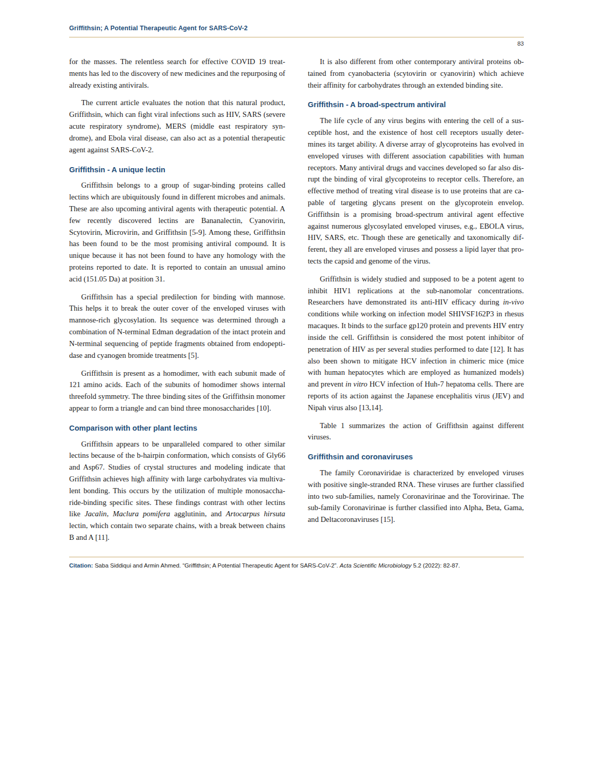Griffithsin; A Potential Therapeutic Agent for SARS-CoV-2
83
for the masses. The relentless search for effective COVID 19 treatments has led to the discovery of new medicines and the repurposing of already existing antivirals.
The current article evaluates the notion that this natural product, Griffithsin, which can fight viral infections such as HIV, SARS (severe acute respiratory syndrome), MERS (middle east respiratory syndrome), and Ebola viral disease, can also act as a potential therapeutic agent against SARS-CoV-2.
Griffithsin - A unique lectin
Griffithsin belongs to a group of sugar-binding proteins called lectins which are ubiquitously found in different microbes and animals. These are also upcoming antiviral agents with therapeutic potential. A few recently discovered lectins are Bananalectin, Cyanovirin, Scytovirin, Microvirin, and Griffithsin [5-9]. Among these, Griffithsin has been found to be the most promising antiviral compound. It is unique because it has not been found to have any homology with the proteins reported to date. It is reported to contain an unusual amino acid (151.05 Da) at position 31.
Griffithsin has a special predilection for binding with mannose. This helps it to break the outer cover of the enveloped viruses with mannose-rich glycosylation. Its sequence was determined through a combination of N-terminal Edman degradation of the intact protein and N-terminal sequencing of peptide fragments obtained from endopeptidase and cyanogen bromide treatments [5].
Griffithsin is present as a homodimer, with each subunit made of 121 amino acids. Each of the subunits of homodimer shows internal threefold symmetry. The three binding sites of the Griffithsin monomer appear to form a triangle and can bind three monosaccharides [10].
Comparison with other plant lectins
Griffithsin appears to be unparalleled compared to other similar lectins because of the b-hairpin conformation, which consists of Gly66 and Asp67. Studies of crystal structures and modeling indicate that Griffithsin achieves high affinity with large carbohydrates via multivalent bonding. This occurs by the utilization of multiple monosaccharide-binding specific sites. These findings contrast with other lectins like Jacalin, Maclura pomifera agglutinin, and Artocarpus hirsuta lectin, which contain two separate chains, with a break between chains B and A [11].
It is also different from other contemporary antiviral proteins obtained from cyanobacteria (scytovirin or cyanovirin) which achieve their affinity for carbohydrates through an extended binding site.
Griffithsin - A broad-spectrum antiviral
The life cycle of any virus begins with entering the cell of a susceptible host, and the existence of host cell receptors usually determines its target ability. A diverse array of glycoproteins has evolved in enveloped viruses with different association capabilities with human receptors. Many antiviral drugs and vaccines developed so far also disrupt the binding of viral glycoproteins to receptor cells. Therefore, an effective method of treating viral disease is to use proteins that are capable of targeting glycans present on the glycoprotein envelop. Griffithsin is a promising broad-spectrum antiviral agent effective against numerous glycosylated enveloped viruses, e.g., EBOLA virus, HIV, SARS, etc. Though these are genetically and taxonomically different, they all are enveloped viruses and possess a lipid layer that protects the capsid and genome of the virus.
Griffithsin is widely studied and supposed to be a potent agent to inhibit HIV1 replications at the sub-nanomolar concentrations. Researchers have demonstrated its anti-HIV efficacy during in-vivo conditions while working on infection model SHIVSF162P3 in rhesus macaques. It binds to the surface gp120 protein and prevents HIV entry inside the cell. Griffithsin is considered the most potent inhibitor of penetration of HIV as per several studies performed to date [12]. It has also been shown to mitigate HCV infection in chimeric mice (mice with human hepatocytes which are employed as humanized models) and prevent in vitro HCV infection of Huh-7 hepatoma cells. There are reports of its action against the Japanese encephalitis virus (JEV) and Nipah virus also [13,14].
Table 1 summarizes the action of Griffithsin against different viruses.
Griffithsin and coronaviruses
The family Coronaviridae is characterized by enveloped viruses with positive single-stranded RNA. These viruses are further classified into two sub-families, namely Coronavirinae and the Torovirinae. The sub-family Coronavirinae is further classified into Alpha, Beta, Gama, and Deltacoronaviruses [15].
Citation: Saba Siddiqui and Armin Ahmed. “Griffithsin; A Potential Therapeutic Agent for SARS-CoV-2”. Acta Scientific Microbiology 5.2 (2022): 82-87.